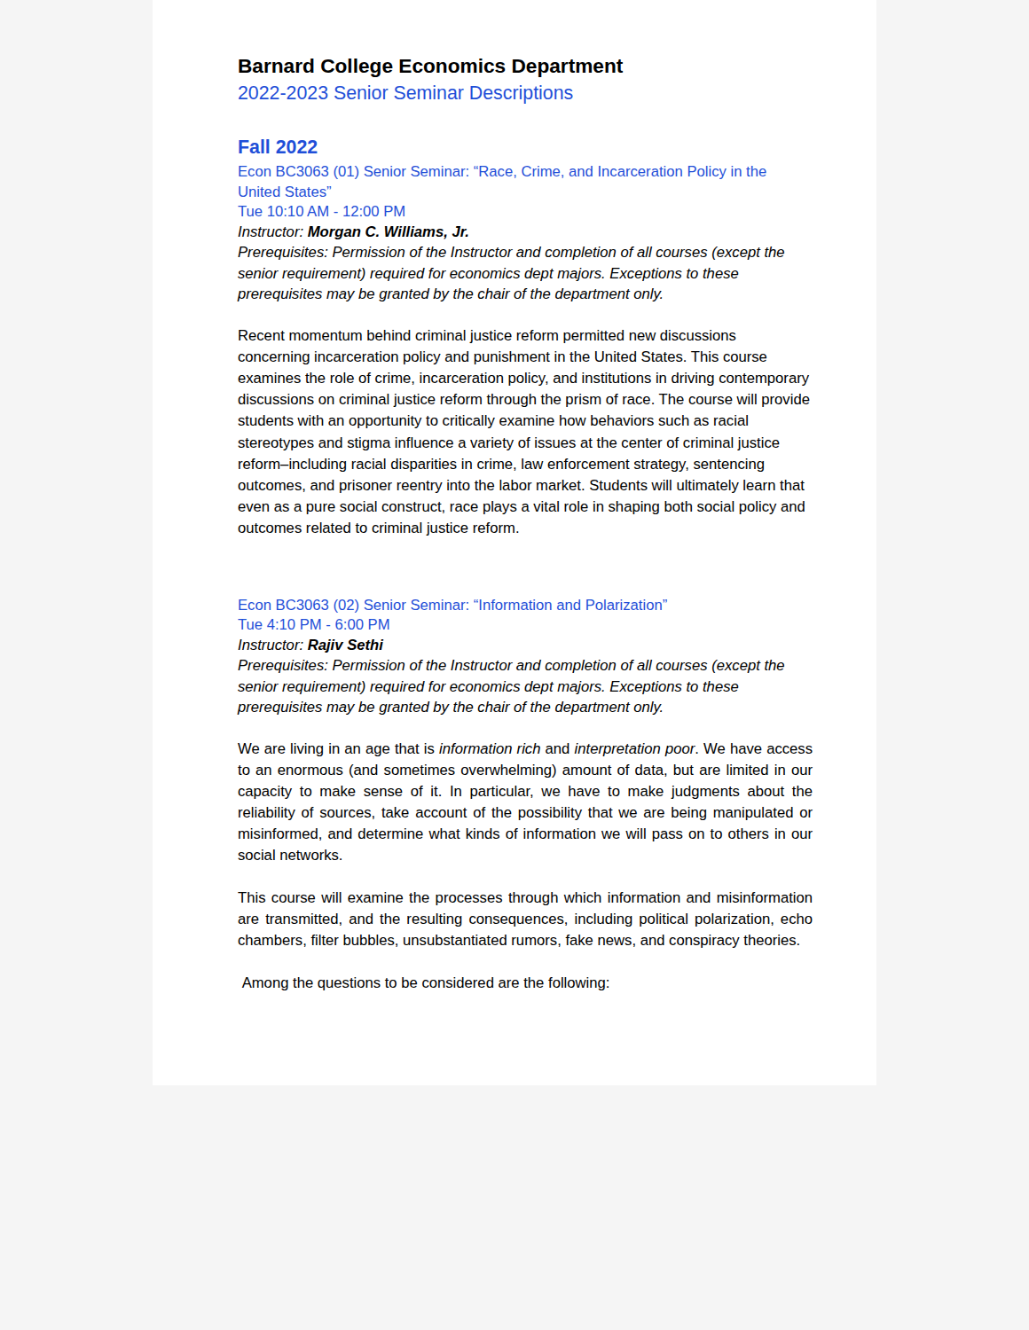Barnard College Economics Department
2022-2023 Senior Seminar Descriptions
Fall 2022
Econ BC3063 (01) Senior Seminar: “Race, Crime, and Incarceration Policy in the United States”
Tue 10:10 AM - 12:00 PM
Instructor: Morgan C. Williams, Jr.
Prerequisites: Permission of the Instructor and completion of all courses (except the senior requirement) required for economics dept majors. Exceptions to these prerequisites may be granted by the chair of the department only.
Recent momentum behind criminal justice reform permitted new discussions concerning incarceration policy and punishment in the United States. This course examines the role of crime, incarceration policy, and institutions in driving contemporary discussions on criminal justice reform through the prism of race. The course will provide students with an opportunity to critically examine how behaviors such as racial stereotypes and stigma influence a variety of issues at the center of criminal justice reform–including racial disparities in crime, law enforcement strategy, sentencing outcomes, and prisoner reentry into the labor market. Students will ultimately learn that even as a pure social construct, race plays a vital role in shaping both social policy and outcomes related to criminal justice reform.
Econ BC3063 (02) Senior Seminar: “Information and Polarization”
Tue 4:10 PM - 6:00 PM
Instructor: Rajiv Sethi
Prerequisites: Permission of the Instructor and completion of all courses (except the senior requirement) required for economics dept majors. Exceptions to these prerequisites may be granted by the chair of the department only.
We are living in an age that is information rich and interpretation poor. We have access to an enormous (and sometimes overwhelming) amount of data, but are limited in our capacity to make sense of it. In particular, we have to make judgments about the reliability of sources, take account of the possibility that we are being manipulated or misinformed, and determine what kinds of information we will pass on to others in our social networks.
This course will examine the processes through which information and misinformation are transmitted, and the resulting consequences, including political polarization, echo chambers, filter bubbles, unsubstantiated rumors, fake news, and conspiracy theories.
Among the questions to be considered are the following: